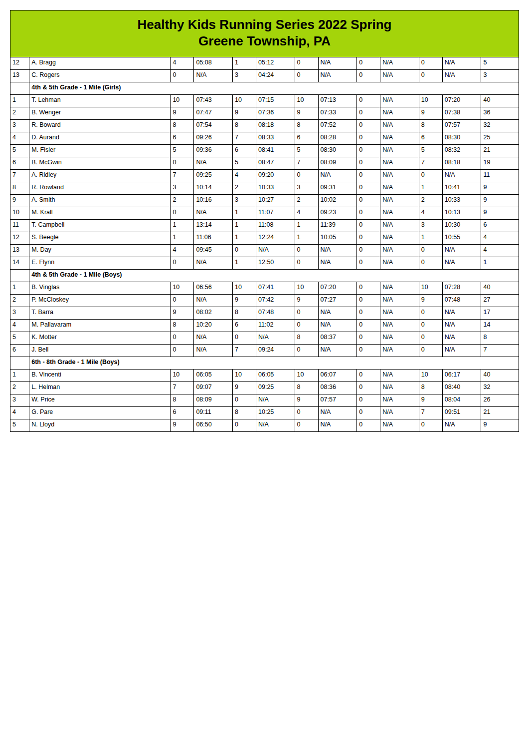Healthy Kids Running Series 2022 Spring Greene Township, PA
| 12 | A. Bragg | 4 | 05:08 | 1 | 05:12 | 0 | N/A | 0 | N/A | 0 | N/A | 5 |
| 13 | C. Rogers | 0 | N/A | 3 | 04:24 | 0 | N/A | 0 | N/A | 0 | N/A | 3 |
| | 4th & 5th Grade - 1 Mile (Girls) |
| 1 | T. Lehman | 10 | 07:43 | 10 | 07:15 | 10 | 07:13 | 0 | N/A | 10 | 07:20 | 40 |
| 2 | B. Wenger | 9 | 07:47 | 9 | 07:36 | 9 | 07:33 | 0 | N/A | 9 | 07:38 | 36 |
| 3 | R. Boward | 8 | 07:54 | 8 | 08:18 | 8 | 07:52 | 0 | N/A | 8 | 07:57 | 32 |
| 4 | D. Aurand | 6 | 09:26 | 7 | 08:33 | 6 | 08:28 | 0 | N/A | 6 | 08:30 | 25 |
| 5 | M. Fisler | 5 | 09:36 | 6 | 08:41 | 5 | 08:30 | 0 | N/A | 5 | 08:32 | 21 |
| 6 | B. McGwin | 0 | N/A | 5 | 08:47 | 7 | 08:09 | 0 | N/A | 7 | 08:18 | 19 |
| 7 | A. Ridley | 7 | 09:25 | 4 | 09:20 | 0 | N/A | 0 | N/A | 0 | N/A | 11 |
| 8 | R. Rowland | 3 | 10:14 | 2 | 10:33 | 3 | 09:31 | 0 | N/A | 1 | 10:41 | 9 |
| 9 | A. Smith | 2 | 10:16 | 3 | 10:27 | 2 | 10:02 | 0 | N/A | 2 | 10:33 | 9 |
| 10 | M. Krall | 0 | N/A | 1 | 11:07 | 4 | 09:23 | 0 | N/A | 4 | 10:13 | 9 |
| 11 | T. Campbell | 1 | 13:14 | 1 | 11:08 | 1 | 11:39 | 0 | N/A | 3 | 10:30 | 6 |
| 12 | S. Beegle | 1 | 11:06 | 1 | 12:24 | 1 | 10:05 | 0 | N/A | 1 | 10:55 | 4 |
| 13 | M. Day | 4 | 09:45 | 0 | N/A | 0 | N/A | 0 | N/A | 0 | N/A | 4 |
| 14 | E. Flynn | 0 | N/A | 1 | 12:50 | 0 | N/A | 0 | N/A | 0 | N/A | 1 |
| | 4th & 5th Grade - 1 Mile (Boys) |
| 1 | B. Vinglas | 10 | 06:56 | 10 | 07:41 | 10 | 07:20 | 0 | N/A | 10 | 07:28 | 40 |
| 2 | P. McCloskey | 0 | N/A | 9 | 07:42 | 9 | 07:27 | 0 | N/A | 9 | 07:48 | 27 |
| 3 | T. Barra | 9 | 08:02 | 8 | 07:48 | 0 | N/A | 0 | N/A | 0 | N/A | 17 |
| 4 | M. Pallavaram | 8 | 10:20 | 6 | 11:02 | 0 | N/A | 0 | N/A | 0 | N/A | 14 |
| 5 | K. Motter | 0 | N/A | 0 | N/A | 8 | 08:37 | 0 | N/A | 0 | N/A | 8 |
| 6 | J. Bell | 0 | N/A | 7 | 09:24 | 0 | N/A | 0 | N/A | 0 | N/A | 7 |
| | 6th - 8th Grade - 1 Mile (Boys) |
| 1 | B. Vincenti | 10 | 06:05 | 10 | 06:05 | 10 | 06:07 | 0 | N/A | 10 | 06:17 | 40 |
| 2 | L. Helman | 7 | 09:07 | 9 | 09:25 | 8 | 08:36 | 0 | N/A | 8 | 08:40 | 32 |
| 3 | W. Price | 8 | 08:09 | 0 | N/A | 9 | 07:57 | 0 | N/A | 9 | 08:04 | 26 |
| 4 | G. Pare | 6 | 09:11 | 8 | 10:25 | 0 | N/A | 0 | N/A | 7 | 09:51 | 21 |
| 5 | N. Lloyd | 9 | 06:50 | 0 | N/A | 0 | N/A | 0 | N/A | 0 | N/A | 9 |